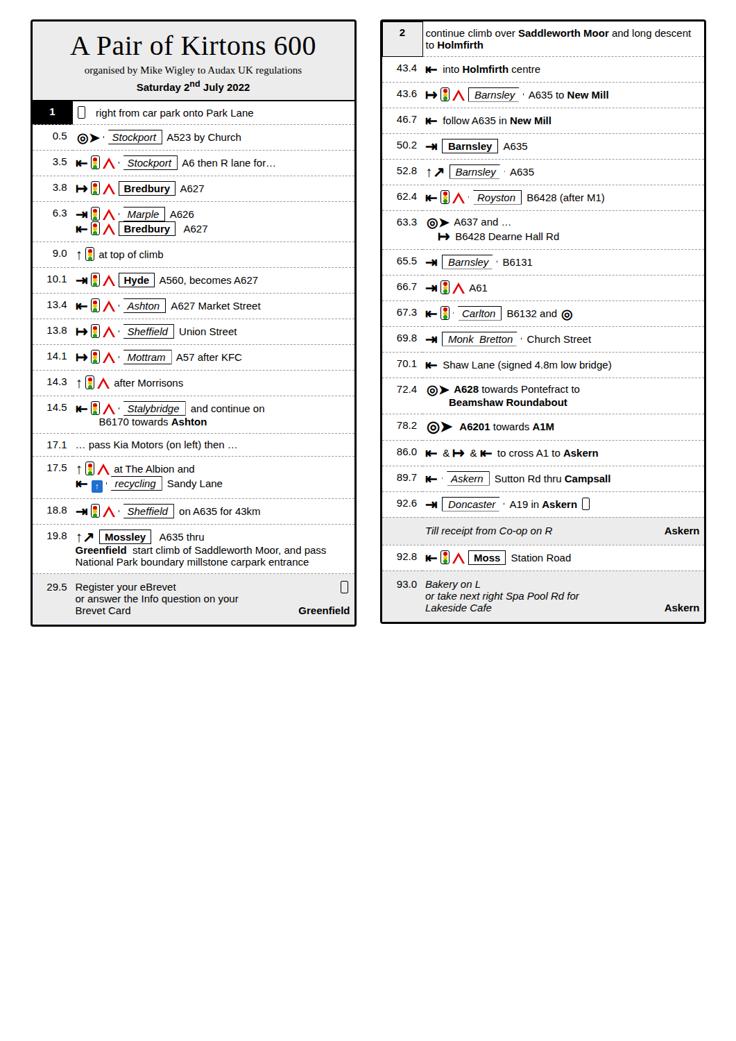A Pair of Kirtons 600
organised by Mike Wigley to Audax UK regulations
Saturday 2nd July 2022
| 1 | right from car park onto Park Lane |
| 0.5 | ◎➤ Stockport A523 by Church |
| 3.5 | ⇤ Stockport A6 then R lane for… |
| 3.8 | ↦ Bredbury A627 |
| 6.3 | ⇥ Marple A626 ⇤ Bredbury A627 |
| 9.0 | ↑ at top of climb |
| 10.1 | ⇥ Hyde A560, becomes A627 |
| 13.4 | ⇤ Ashton A627 Market Street |
| 13.8 | ↦ Sheffield Union Street |
| 14.1 | ↦ Mottram A57 after KFC |
| 14.3 | ↑ after Morrisons |
| 14.5 | ⇤ Stalybridge and continue on B6170 towards Ashton |
| 17.1 | … pass Kia Motors (on left) then … |
| 17.5 | ↑ at The Albion and ⇤ ↑ recycling Sandy Lane |
| 18.8 | ⇥ Sheffield on A635 for 43km |
| 19.8 | ↑↗ Mossley A635 thru Greenfield start climb of Saddleworth Moor, and pass National Park boundary millstone carpark entrance |
| 29.5 | Register your eBrevet or answer the Info question on your Brevet Card Greenfield |
| 2 | continue climb over Saddleworth Moor and long descent to Holmfirth |
| 43.4 | ⇤ into Holmfirth centre |
| 43.6 | ↦ Barnsley A635 to New Mill |
| 46.7 | ⇤ follow A635 in New Mill |
| 50.2 | ⇥ Barnsley A635 |
| 52.8 | ↑↗ Barnsley A635 |
| 62.4 | ⇤ Royston B6428 (after M1) |
| 63.3 | ◎➤ A637 and … ↦ B6428 Dearne Hall Rd |
| 65.5 | ⇥ Barnsley B6131 |
| 66.7 | ⇥ A61 |
| 67.3 | ⇤ Carlton B6132 and ◎ |
| 69.8 | ⇥ Monk Bretton Church Street |
| 70.1 | ⇤ Shaw Lane (signed 4.8m low bridge) |
| 72.4 | ◎➤ A628 towards Pontefract to Beamshaw Roundabout |
| 78.2 | ◎➤ A6201 towards A1M |
| 86.0 | ⇤ & ↦ & ⇤ to cross A1 to Askern |
| 89.7 | ⇤ Askern Sutton Rd thru Campsall |
| 92.6 | ⇥ Doncaster A19 in Askern |
| | Till receipt from Co-op on R Askern |
| 92.8 | ⇤ Moss Station Road |
| 93.0 | Bakery on L or take next right Spa Pool Rd for Lakeside Cafe Askern |